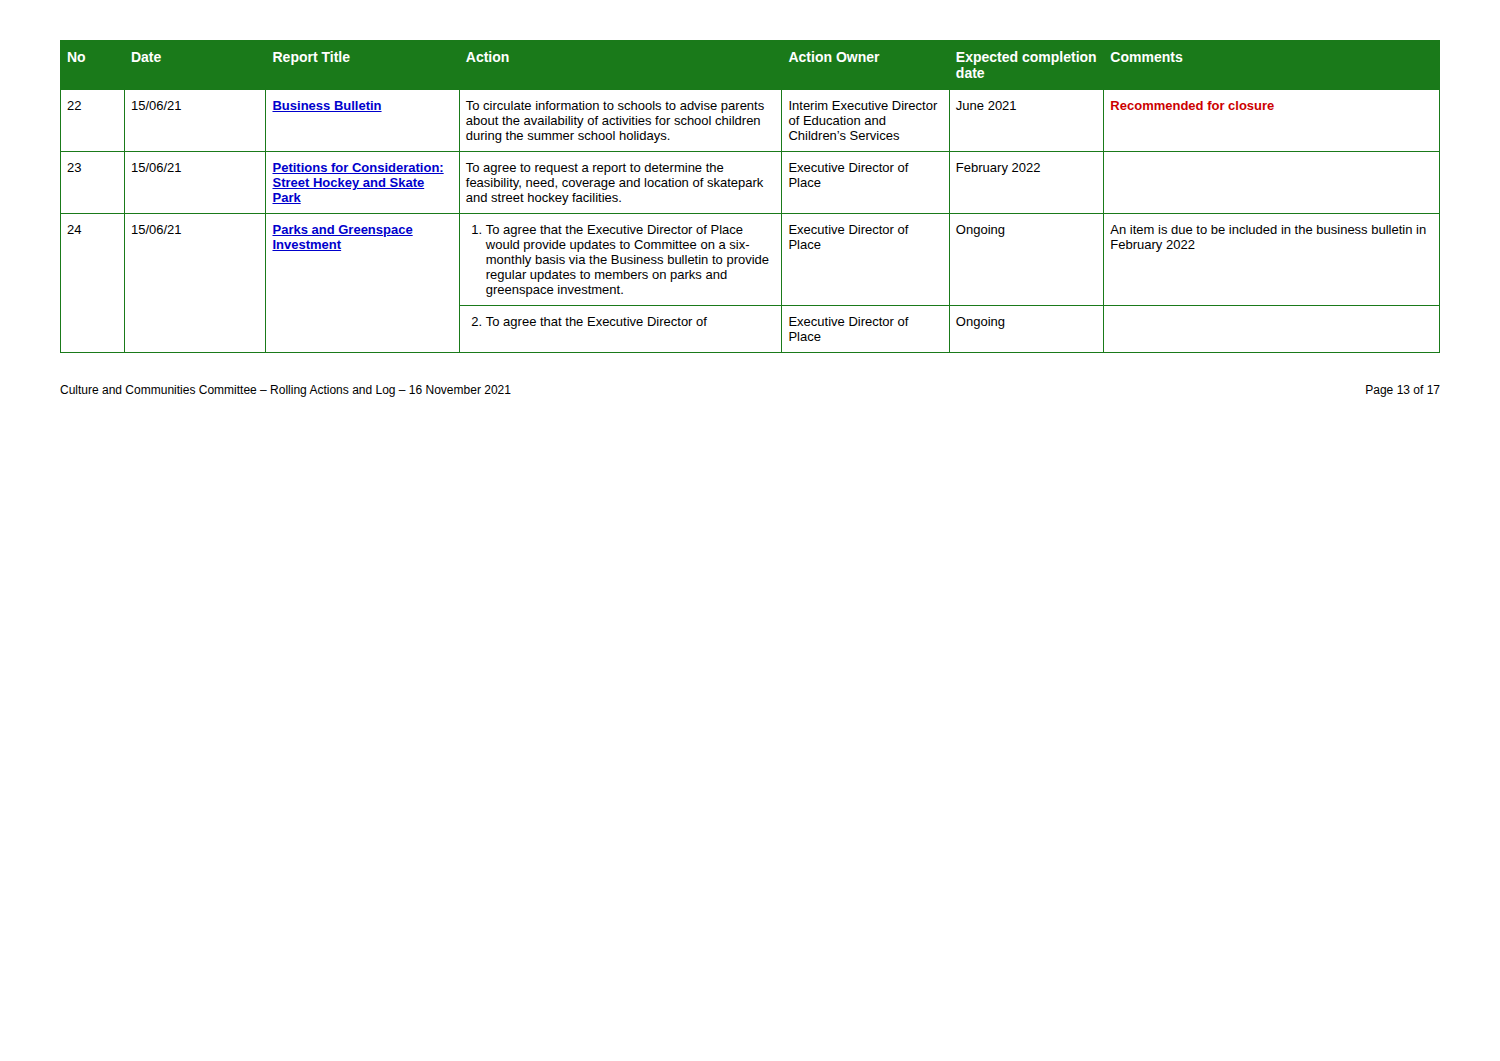| No | Date | Report Title | Action | Action Owner | Expected completion date | Comments |
| --- | --- | --- | --- | --- | --- | --- |
| 22 | 15/06/21 | Business Bulletin | To circulate information to schools to advise parents about the availability of activities for school children during the summer school holidays. | Interim Executive Director of Education and Children’s Services | June 2021 | Recommended for closure |
| 23 | 15/06/21 | Petitions for Consideration: Street Hockey and Skate Park | To agree to request a report to determine the feasibility, need, coverage and location of skatepark and street hockey facilities. | Executive Director of Place | February 2022 | |
| 24 | 15/06/21 | Parks and Greenspace Investment | To agree that the Executive Director of Place would provide updates to Committee on a six-monthly basis via the Business bulletin to provide regular updates to members on parks and greenspace investment. | Executive Director of Place | Ongoing | An item is due to be included in the business bulletin in February 2022 |
| To agree that the Executive Director of | Executive Director of Place | Ongoing | |
Culture and Communities Committee – Rolling Actions and Log – 16 November 2021
Page 13 of 17